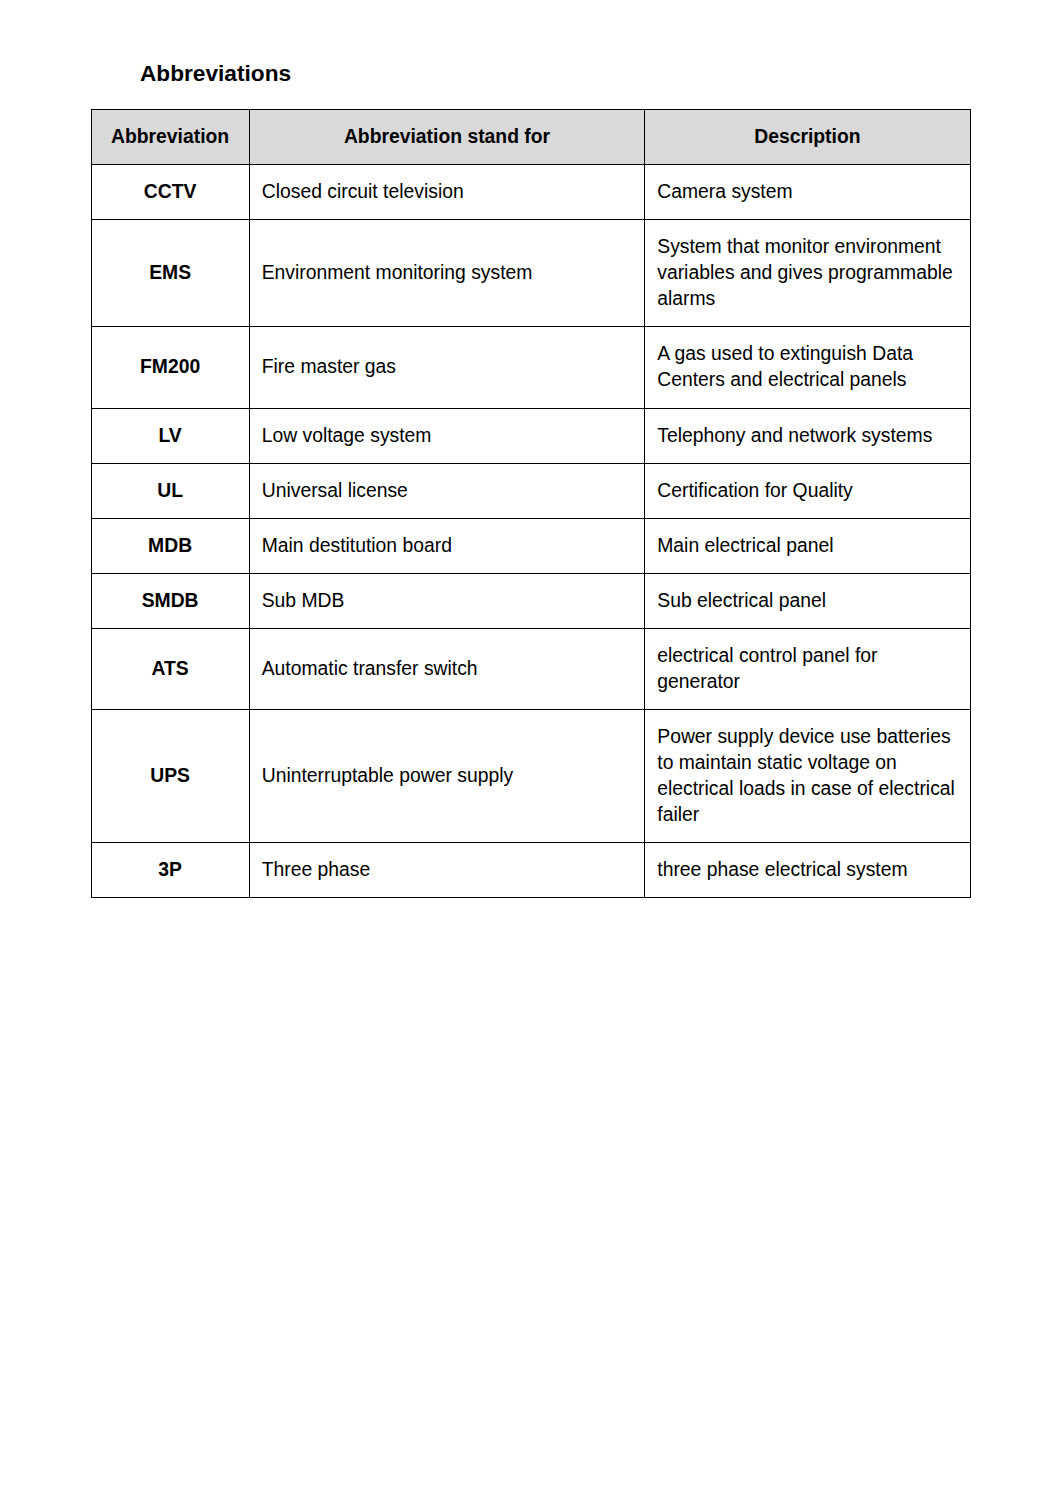Abbreviations
| Abbreviation | Abbreviation stand for | Description |
| --- | --- | --- |
| CCTV | Closed circuit television | Camera system |
| EMS | Environment monitoring system | System that monitor environment variables and gives programmable alarms |
| FM200 | Fire master gas | A gas used to extinguish Data Centers and electrical panels |
| LV | Low voltage system | Telephony and network systems |
| UL | Universal license | Certification for Quality |
| MDB | Main destitution board | Main electrical panel |
| SMDB | Sub MDB | Sub electrical panel |
| ATS | Automatic transfer switch | electrical control panel for generator |
| UPS | Uninterruptable power supply | Power supply device use batteries to maintain static voltage on electrical loads in case of electrical failer |
| 3P | Three phase | three phase electrical system |